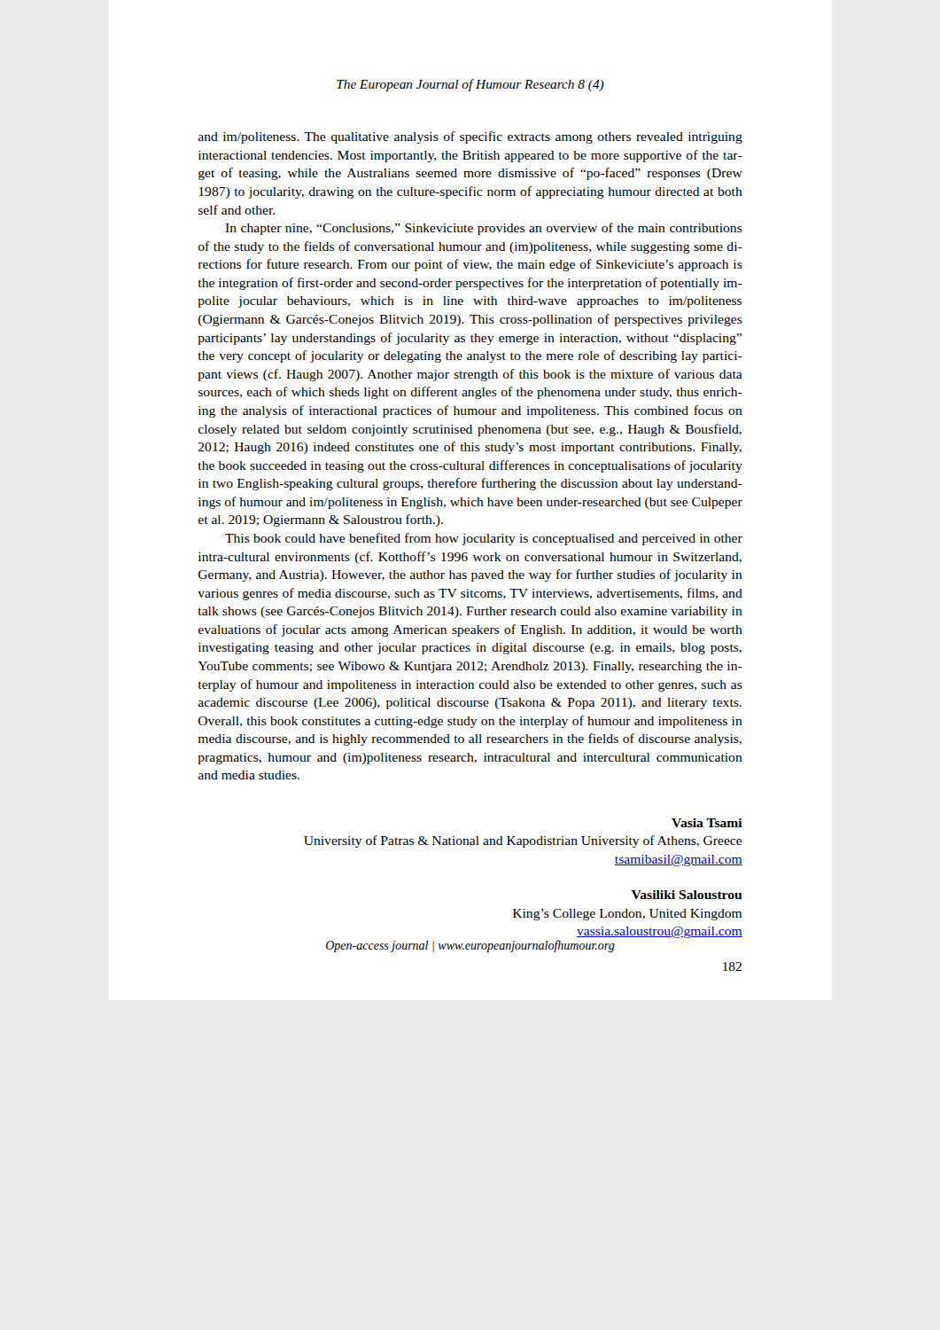The European Journal of Humour Research 8 (4)
and im/politeness. The qualitative analysis of specific extracts among others revealed intriguing interactional tendencies. Most importantly, the British appeared to be more supportive of the target of teasing, while the Australians seemed more dismissive of “po-faced” responses (Drew 1987) to jocularity, drawing on the culture-specific norm of appreciating humour directed at both self and other.
In chapter nine, “Conclusions,” Sinkeviciute provides an overview of the main contributions of the study to the fields of conversational humour and (im)politeness, while suggesting some directions for future research. From our point of view, the main edge of Sinkeviciute’s approach is the integration of first-order and second-order perspectives for the interpretation of potentially impolite jocular behaviours, which is in line with third-wave approaches to im/politeness (Ogiermann & Garcés-Conejos Blitvich 2019). This cross-pollination of perspectives privileges participants’ lay understandings of jocularity as they emerge in interaction, without “displacing” the very concept of jocularity or delegating the analyst to the mere role of describing lay participant views (cf. Haugh 2007). Another major strength of this book is the mixture of various data sources, each of which sheds light on different angles of the phenomena under study, thus enriching the analysis of interactional practices of humour and impoliteness. This combined focus on closely related but seldom conjointly scrutinised phenomena (but see, e.g., Haugh & Bousfield, 2012; Haugh 2016) indeed constitutes one of this study’s most important contributions. Finally, the book succeeded in teasing out the cross-cultural differences in conceptualisations of jocularity in two English-speaking cultural groups, therefore furthering the discussion about lay understandings of humour and im/politeness in English, which have been under-researched (but see Culpeper et al. 2019; Ogiermann & Saloustrou forth.).
This book could have benefited from how jocularity is conceptualised and perceived in other intra-cultural environments (cf. Kotthoff’s 1996 work on conversational humour in Switzerland, Germany, and Austria). However, the author has paved the way for further studies of jocularity in various genres of media discourse, such as TV sitcoms, TV interviews, advertisements, films, and talk shows (see Garcés-Conejos Blitvich 2014). Further research could also examine variability in evaluations of jocular acts among American speakers of English. In addition, it would be worth investigating teasing and other jocular practices in digital discourse (e.g. in emails, blog posts, YouTube comments; see Wibowo & Kuntjara 2012; Arendholz 2013). Finally, researching the interplay of humour and impoliteness in interaction could also be extended to other genres, such as academic discourse (Lee 2006), political discourse (Tsakona & Popa 2011), and literary texts. Overall, this book constitutes a cutting-edge study on the interplay of humour and impoliteness in media discourse, and is highly recommended to all researchers in the fields of discourse analysis, pragmatics, humour and (im)politeness research, intracultural and intercultural communication and media studies.
Vasia Tsami
University of Patras & National and Kapodistrian University of Athens, Greece
tsamibasil@gmail.com
Vasiliki Saloustrou
King’s College London, United Kingdom
vassia.saloustrou@gmail.com
Open-access journal | www.europeanjournalofhumour.org
182